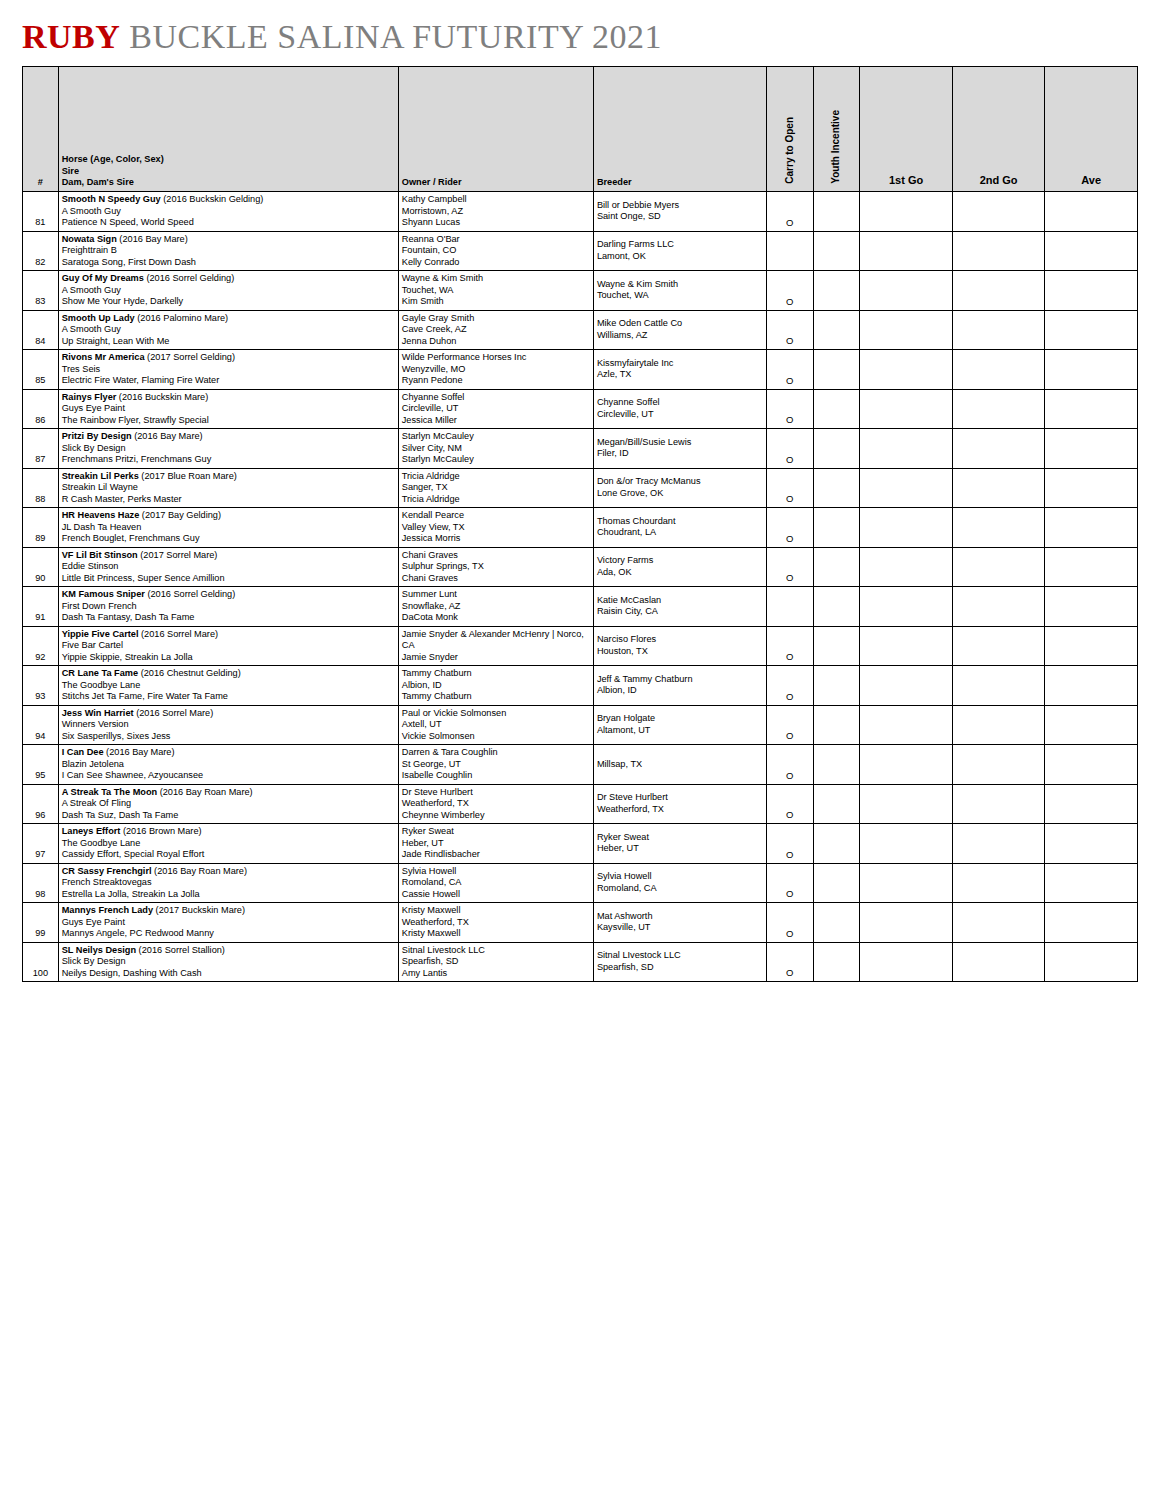RUBY BUCKLE SALINA FUTURITY 2021
| # | Horse (Age, Color, Sex) Sire Dam, Dam's Sire | Owner / Rider | Breeder | Carry to Open | Youth Incentive | 1st Go | 2nd Go | Ave |
| --- | --- | --- | --- | --- | --- | --- | --- | --- |
| 81 | Smooth N Speedy Guy (2016 Buckskin Gelding) A Smooth Guy Patience N Speed, World Speed | Kathy Campbell Morristown, AZ Shyann Lucas | Bill or Debbie Myers Saint Onge, SD | O | | | | |
| 82 | Nowata Sign (2016 Bay Mare) Freighttrain B Saratoga Song, First Down Dash | Reanna O'Bar Fountain, CO Kelly Conrado | Darling Farms LLC Lamont, OK | | | | | |
| 83 | Guy Of My Dreams (2016 Sorrel Gelding) A Smooth Guy Show Me Your Hyde, Darkelly | Wayne & Kim Smith Touchet, WA Kim Smith | Wayne & Kim Smith Touchet, WA | O | | | | |
| 84 | Smooth Up Lady (2016 Palomino Mare) A Smooth Guy Up Straight, Lean With Me | Gayle Gray Smith Cave Creek, AZ Jenna Duhon | Mike Oden Cattle Co Williams, AZ | O | | | | |
| 85 | Rivons Mr America (2017 Sorrel Gelding) Tres Seis Electric Fire Water, Flaming Fire Water | Wilde Performance Horses Inc Wenyzville, MO Ryann Pedone | Kissmyfairytale Inc Azle, TX | O | | | | |
| 86 | Rainys Flyer (2016 Buckskin Mare) Guys Eye Paint The Rainbow Flyer, Strawfly Special | Chyanne Soffel Circleville, UT Jessica Miller | Chyanne Soffel Circleville, UT | O | | | | |
| 87 | Pritzi By Design (2016 Bay Mare) Slick By Design Frenchmans Pritzi, Frenchmans Guy | Starlyn McCauley Silver City, NM Starlyn McCauley | Megan/Bill/Susie Lewis Filer, ID | O | | | | |
| 88 | Streakin Lil Perks (2017 Blue Roan Mare) Streakin Lil Wayne R Cash Master, Perks Master | Tricia Aldridge Sanger, TX Tricia Aldridge | Don &/or Tracy McManus Lone Grove, OK | O | | | | |
| 89 | HR Heavens Haze (2017 Bay Gelding) JL Dash Ta Heaven French Bouglet, Frenchmans Guy | Kendall Pearce Valley View, TX Jessica Morris | Thomas Chourdant Choudrant, LA | O | | | | |
| 90 | VF Lil Bit Stinson (2017 Sorrel Mare) Eddie Stinson Little Bit Princess, Super Sence Amillion | Chani Graves Sulphur Springs, TX Chani Graves | Victory Farms Ada, OK | O | | | | |
| 91 | KM Famous Sniper (2016 Sorrel Gelding) First Down French Dash Ta Fantasy, Dash Ta Fame | Summer Lunt Snowflake, AZ DaCota Monk | Katie McCaslan Raisin City, CA | | | | | |
| 92 | Yippie Five Cartel (2016 Sorrel Mare) Five Bar Cartel Yippie Skippie, Streakin La Jolla | Jamie Snyder & Alexander McHenry / Norco, CA Jamie Snyder | Narciso Flores Houston, TX | O | | | | |
| 93 | CR Lane Ta Fame (2016 Chestnut Gelding) The Goodbye Lane Stitchs Jet Ta Fame, Fire Water Ta Fame | Tammy Chatburn Albion, ID Tammy Chatburn | Jeff & Tammy Chatburn Albion, ID | O | | | | |
| 94 | Jess Win Harriet (2016 Sorrel Mare) Winners Version Six Sasperillys, Sixes Jess | Paul or Vickie Solmonsen Axtell, UT Vickie Solmonsen | Bryan Holgate Altamont, UT | O | | | | |
| 95 | I Can Dee (2016 Bay Mare) Blazin Jetolena I Can See Shawnee, Azyoucansee | Darren & Tara Coughlin St George, UT Isabelle Coughlin | Millsap, TX | O | | | | |
| 96 | A Streak Ta The Moon (2016 Bay Roan Mare) A Streak Of Fling Dash Ta Suz, Dash Ta Fame | Dr Steve Hurlbert Weatherford, TX Cheynne Wimberley | Dr Steve Hurlbert Weatherford, TX | O | | | | |
| 97 | Laneys Effort (2016 Brown Mare) The Goodbye Lane Cassidy Effort, Special Royal Effort | Ryker Sweat Heber, UT Jade Rindlisbacher | Ryker Sweat Heber, UT | O | | | | |
| 98 | CR Sassy Frenchgirl (2016 Bay Roan Mare) French Streaktovegas Estrella La Jolla, Streakin La Jolla | Sylvia Howell Romoland, CA Cassie Howell | Sylvia Howell Romoland, CA | O | | | | |
| 99 | Mannys French Lady (2017 Buckskin Mare) Guys Eye Paint Mannys Angele, PC Redwood Manny | Kristy Maxwell Weatherford, TX Kristy Maxwell | Mat Ashworth Kaysville, UT | O | | | | |
| 100 | SL Neilys Design (2016 Sorrel Stallion) Slick By Design Neilys Design, Dashing With Cash | Sitnal Livestock LLC Spearfish, SD Amy Lantis | Sitnal LIvestock LLC Spearfish, SD | O | | | | |